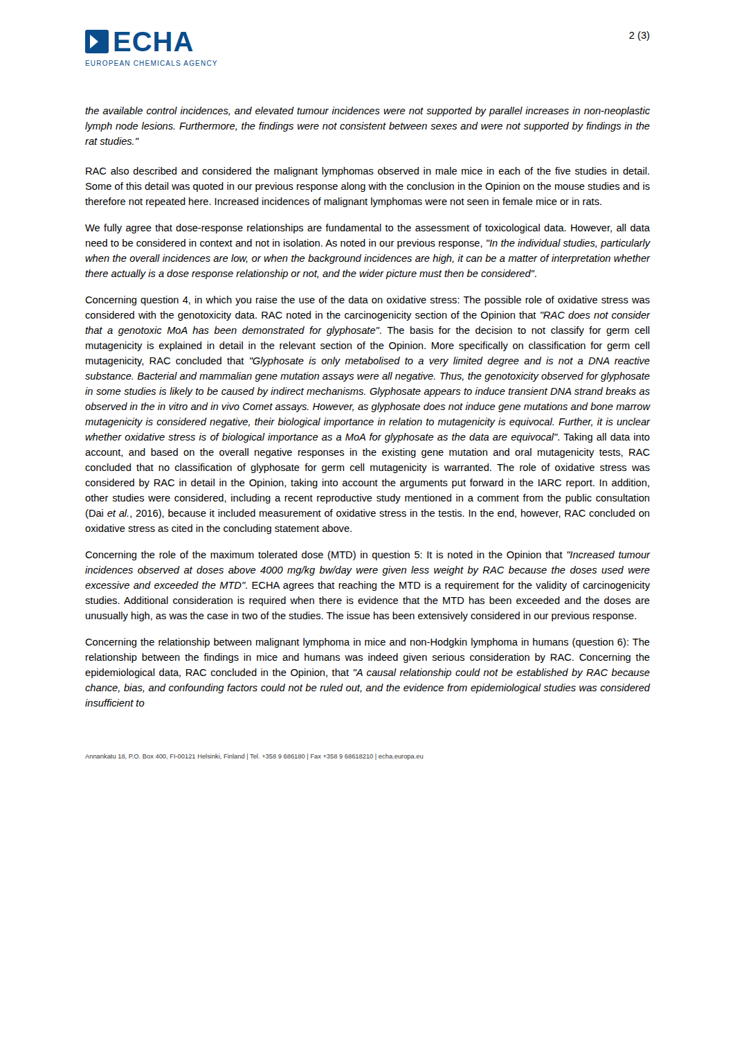ECHA
EUROPEAN CHEMICALS AGENCY
2 (3)
the available control incidences, and elevated tumour incidences were not supported by parallel increases in non-neoplastic lymph node lesions. Furthermore, the findings were not consistent between sexes and were not supported by findings in the rat studies."
RAC also described and considered the malignant lymphomas observed in male mice in each of the five studies in detail. Some of this detail was quoted in our previous response along with the conclusion in the Opinion on the mouse studies and is therefore not repeated here. Increased incidences of malignant lymphomas were not seen in female mice or in rats.
We fully agree that dose-response relationships are fundamental to the assessment of toxicological data. However, all data need to be considered in context and not in isolation. As noted in our previous response, "In the individual studies, particularly when the overall incidences are low, or when the background incidences are high, it can be a matter of interpretation whether there actually is a dose response relationship or not, and the wider picture must then be considered".
Concerning question 4, in which you raise the use of the data on oxidative stress: The possible role of oxidative stress was considered with the genotoxicity data. RAC noted in the carcinogenicity section of the Opinion that "RAC does not consider that a genotoxic MoA has been demonstrated for glyphosate". The basis for the decision to not classify for germ cell mutagenicity is explained in detail in the relevant section of the Opinion. More specifically on classification for germ cell mutagenicity, RAC concluded that "Glyphosate is only metabolised to a very limited degree and is not a DNA reactive substance. Bacterial and mammalian gene mutation assays were all negative. Thus, the genotoxicity observed for glyphosate in some studies is likely to be caused by indirect mechanisms. Glyphosate appears to induce transient DNA strand breaks as observed in the in vitro and in vivo Comet assays. However, as glyphosate does not induce gene mutations and bone marrow mutagenicity is considered negative, their biological importance in relation to mutagenicity is equivocal. Further, it is unclear whether oxidative stress is of biological importance as a MoA for glyphosate as the data are equivocal". Taking all data into account, and based on the overall negative responses in the existing gene mutation and oral mutagenicity tests, RAC concluded that no classification of glyphosate for germ cell mutagenicity is warranted. The role of oxidative stress was considered by RAC in detail in the Opinion, taking into account the arguments put forward in the IARC report. In addition, other studies were considered, including a recent reproductive study mentioned in a comment from the public consultation (Dai et al., 2016), because it included measurement of oxidative stress in the testis. In the end, however, RAC concluded on oxidative stress as cited in the concluding statement above.
Concerning the role of the maximum tolerated dose (MTD) in question 5: It is noted in the Opinion that "Increased tumour incidences observed at doses above 4000 mg/kg bw/day were given less weight by RAC because the doses used were excessive and exceeded the MTD". ECHA agrees that reaching the MTD is a requirement for the validity of carcinogenicity studies. Additional consideration is required when there is evidence that the MTD has been exceeded and the doses are unusually high, as was the case in two of the studies. The issue has been extensively considered in our previous response.
Concerning the relationship between malignant lymphoma in mice and non-Hodgkin lymphoma in humans (question 6): The relationship between the findings in mice and humans was indeed given serious consideration by RAC. Concerning the epidemiological data, RAC concluded in the Opinion, that "A causal relationship could not be established by RAC because chance, bias, and confounding factors could not be ruled out, and the evidence from epidemiological studies was considered insufficient to
Annankatu 18, P.O. Box 400, FI-00121 Helsinki, Finland | Tel. +358 9 686180 | Fax +358 9 68618210 | echa.europa.eu